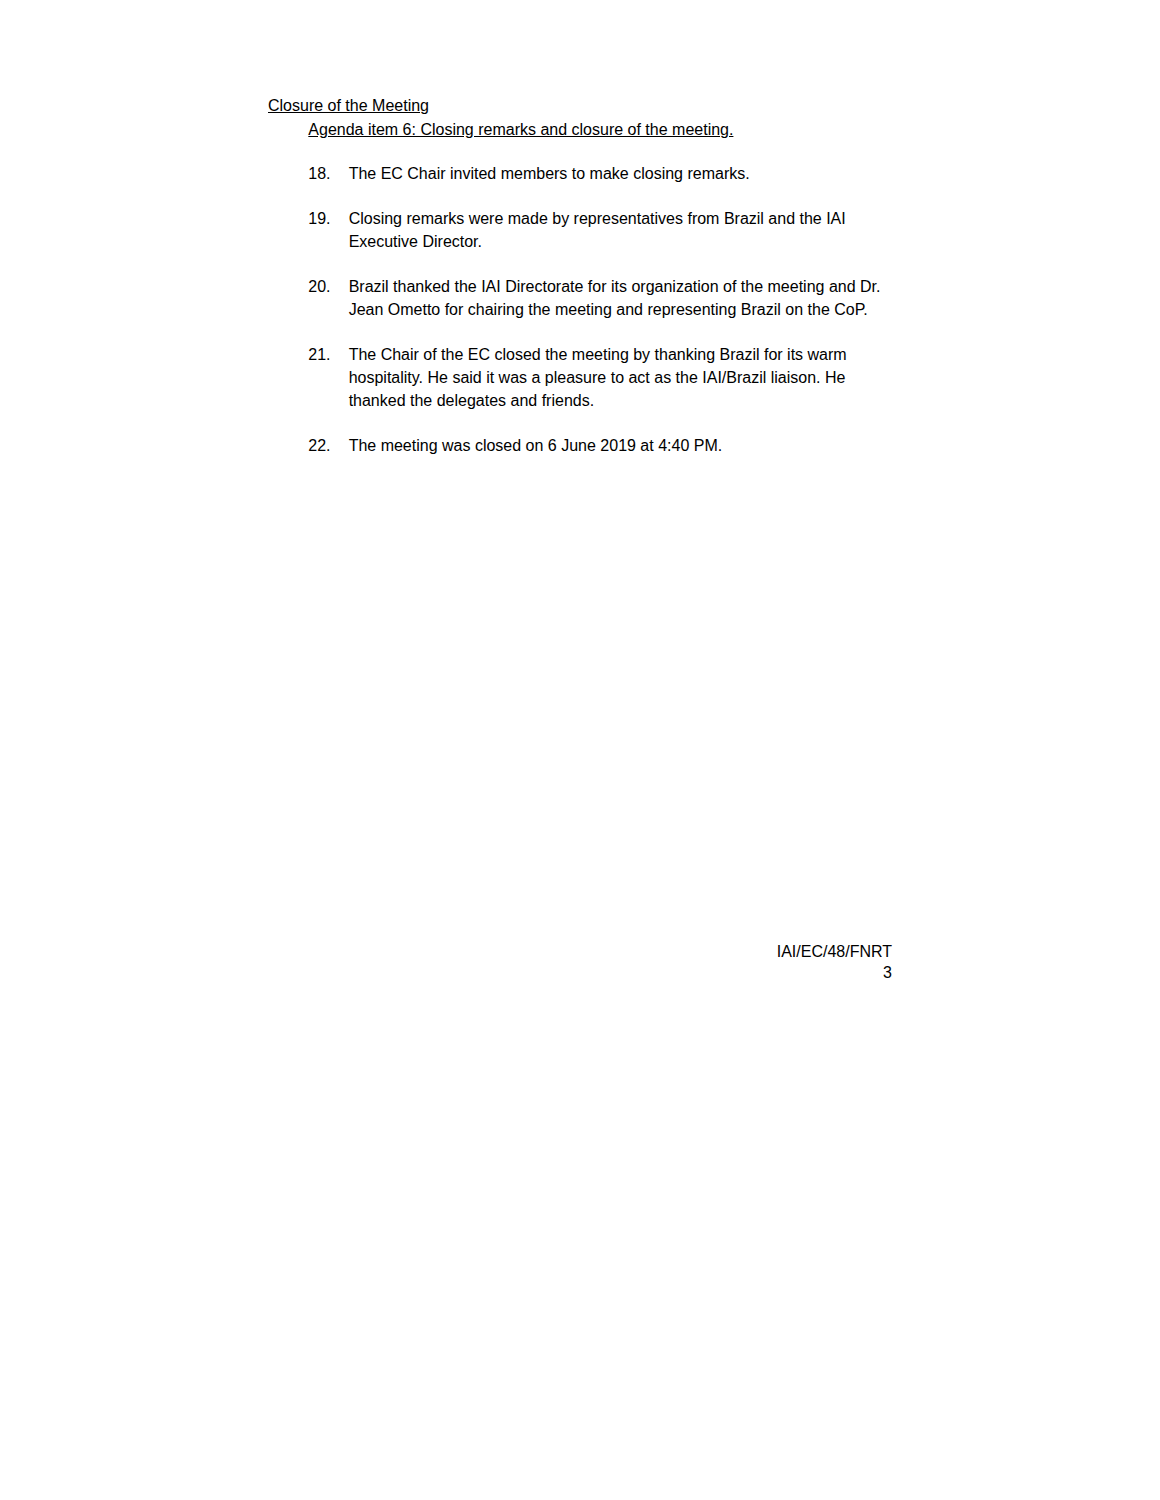Closure of the Meeting
Agenda item 6: Closing remarks and closure of the meeting.
The EC Chair invited members to make closing remarks.
Closing remarks were made by representatives from Brazil and the IAI Executive Director.
Brazil thanked the IAI Directorate for its organization of the meeting and Dr. Jean Ometto for chairing the meeting and representing Brazil on the CoP.
The Chair of the EC closed the meeting by thanking Brazil for its warm hospitality. He said it was a pleasure to act as the IAI/Brazil liaison. He thanked the delegates and friends.
The meeting was closed on 6 June 2019 at 4:40 PM.
IAI/EC/48/FNRT 3